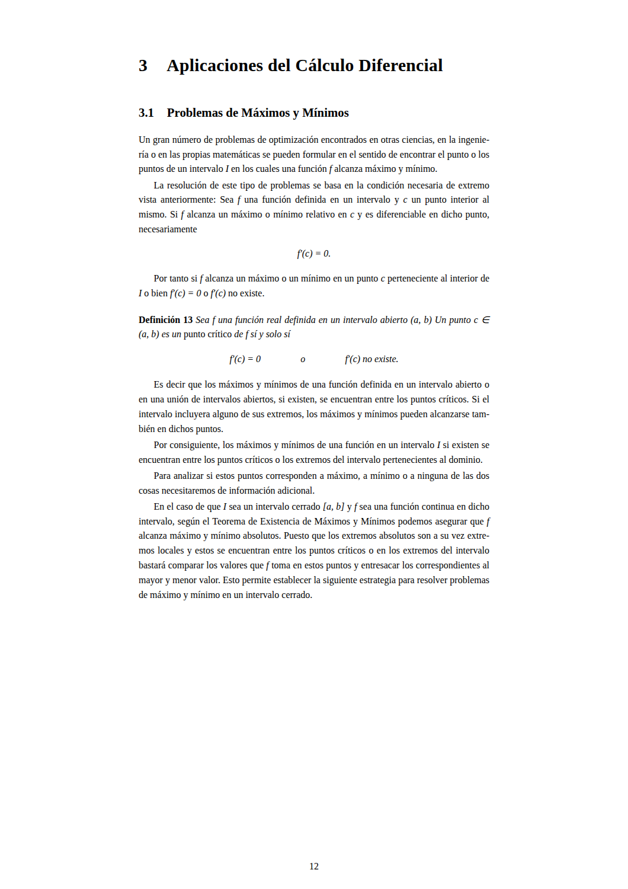3 Aplicaciones del Cálculo Diferencial
3.1 Problemas de Máximos y Mínimos
Un gran número de problemas de optimización encontrados en otras ciencias, en la ingeniería o en las propias matemáticas se pueden formular en el sentido de encontrar el punto o los puntos de un intervalo I en los cuales una función f alcanza máximo y mínimo.
La resolución de este tipo de problemas se basa en la condición necesaria de extremo vista anteriormente: Sea f una función definida en un intervalo y c un punto interior al mismo. Si f alcanza un máximo o mínimo relativo en c y es diferenciable en dicho punto, necesariamente
f′(c) = 0.
Por tanto si f alcanza un máximo o un mínimo en un punto c perteneciente al interior de I o bien f′(c) = 0 o f′(c) no existe.
Definición 13 Sea f una función real definida en un intervalo abierto (a, b) Un punto c ∈ (a, b) es un punto crítico de f sí y solo sí
f′(c) = 0 o f′(c) no existe.
Es decir que los máximos y mínimos de una función definida en un intervalo abierto o en una unión de intervalos abiertos, si existen, se encuentran entre los puntos críticos. Si el intervalo incluyera alguno de sus extremos, los máximos y mínimos pueden alcanzarse también en dichos puntos.
Por consiguiente, los máximos y mínimos de una función en un intervalo I si existen se encuentran entre los puntos críticos o los extremos del intervalo pertenecientes al dominio.
Para analizar si estos puntos corresponden a máximo, a mínimo o a ninguna de las dos cosas necesitaremos de información adicional.
En el caso de que I sea un intervalo cerrado [a, b] y f sea una función continua en dicho intervalo, según el Teorema de Existencia de Máximos y Mínimos podemos asegurar que f alcanza máximo y mínimo absolutos. Puesto que los extremos absolutos son a su vez extremos locales y estos se encuentran entre los puntos críticos o en los extremos del intervalo bastará comparar los valores que f toma en estos puntos y entresacar los correspondientes al mayor y menor valor. Esto permite establecer la siguiente estrategia para resolver problemas de máximo y mínimo en un intervalo cerrado.
12